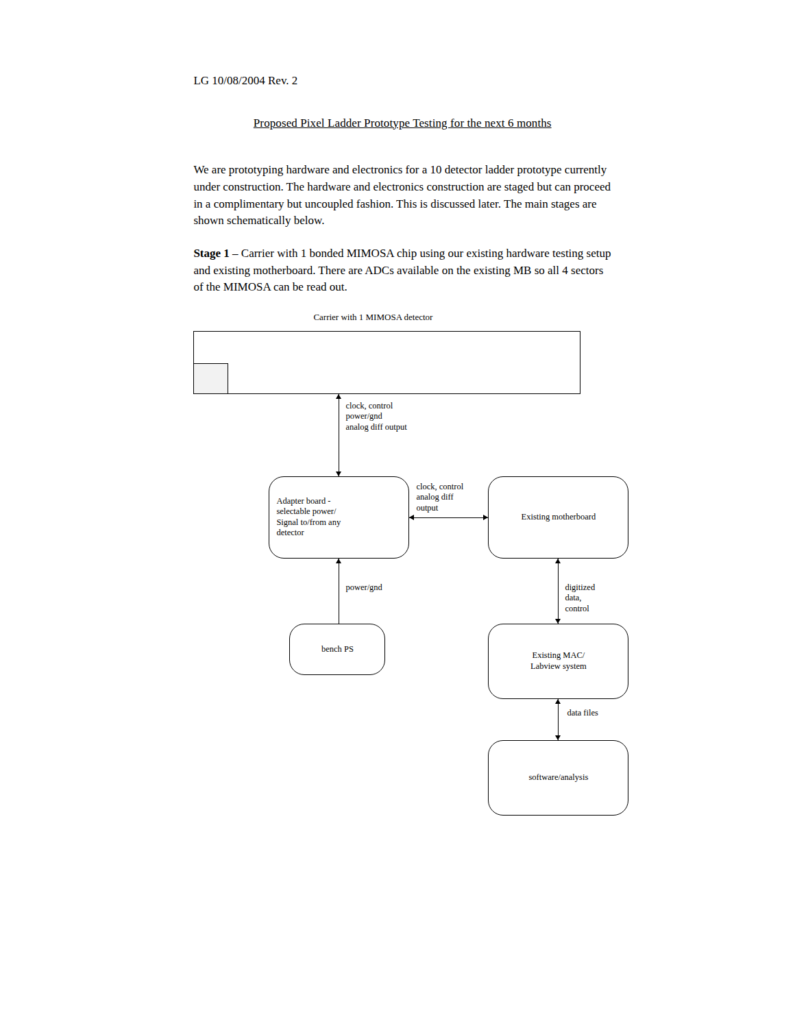LG 10/08/2004 Rev. 2
Proposed Pixel Ladder Prototype Testing for the next 6 months
We are prototyping hardware and electronics for a 10 detector ladder prototype currently under construction. The hardware and electronics construction are staged but can proceed in a complimentary but uncoupled fashion. This is discussed later. The main stages are shown schematically below.
Stage 1 – Carrier with 1 bonded MIMOSA chip using our existing hardware testing setup and existing motherboard. There are ADCs available on the existing MB so all 4 sectors of the MIMOSA can be read out.
Carrier with 1 MIMOSA detector
clock, control
power/gnd
analog diff output
Adapter board -
selectable power/
Signal to/from any
detector
Existing motherboard
clock, control
analog diff
output
bench PS
power/gnd
Existing MAC/
Labview system
digitized data,
control
software/analysis
data files